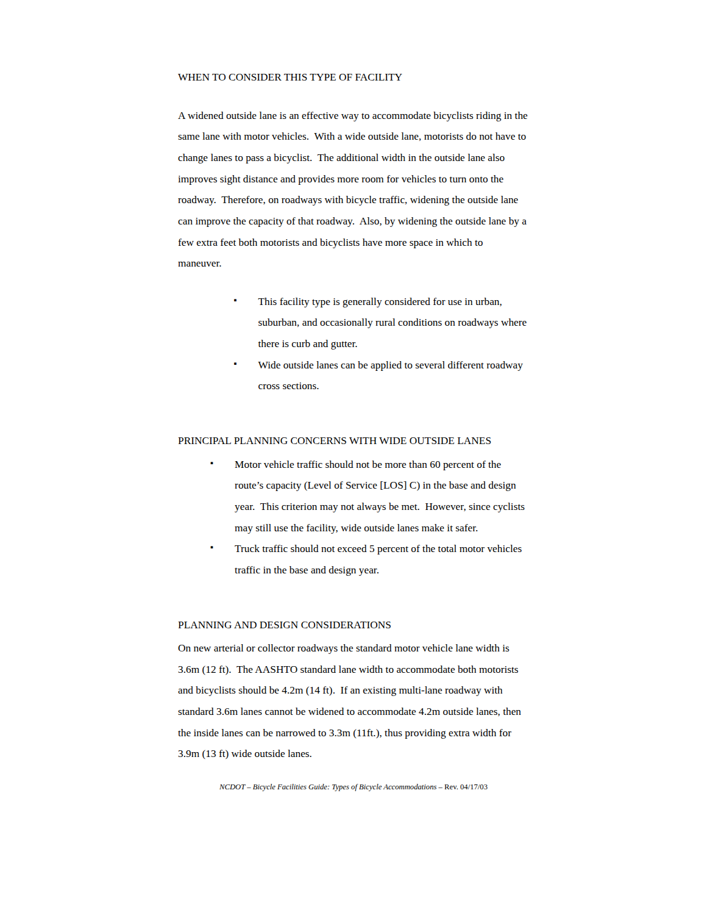WHEN TO CONSIDER THIS TYPE OF FACILITY
A widened outside lane is an effective way to accommodate bicyclists riding in the same lane with motor vehicles. With a wide outside lane, motorists do not have to change lanes to pass a bicyclist. The additional width in the outside lane also improves sight distance and provides more room for vehicles to turn onto the roadway. Therefore, on roadways with bicycle traffic, widening the outside lane can improve the capacity of that roadway. Also, by widening the outside lane by a few extra feet both motorists and bicyclists have more space in which to maneuver.
This facility type is generally considered for use in urban, suburban, and occasionally rural conditions on roadways where there is curb and gutter.
Wide outside lanes can be applied to several different roadway cross sections.
PRINCIPAL PLANNING CONCERNS WITH WIDE OUTSIDE LANES
Motor vehicle traffic should not be more than 60 percent of the route’s capacity (Level of Service [LOS] C) in the base and design year. This criterion may not always be met. However, since cyclists may still use the facility, wide outside lanes make it safer.
Truck traffic should not exceed 5 percent of the total motor vehicles traffic in the base and design year.
PLANNING AND DESIGN CONSIDERATIONS
On new arterial or collector roadways the standard motor vehicle lane width is 3.6m (12 ft). The AASHTO standard lane width to accommodate both motorists and bicyclists should be 4.2m (14 ft). If an existing multi-lane roadway with standard 3.6m lanes cannot be widened to accommodate 4.2m outside lanes, then the inside lanes can be narrowed to 3.3m (11ft.), thus providing extra width for 3.9m (13 ft) wide outside lanes.
NCDOT – Bicycle Facilities Guide: Types of Bicycle Accommodations – Rev. 04/17/03